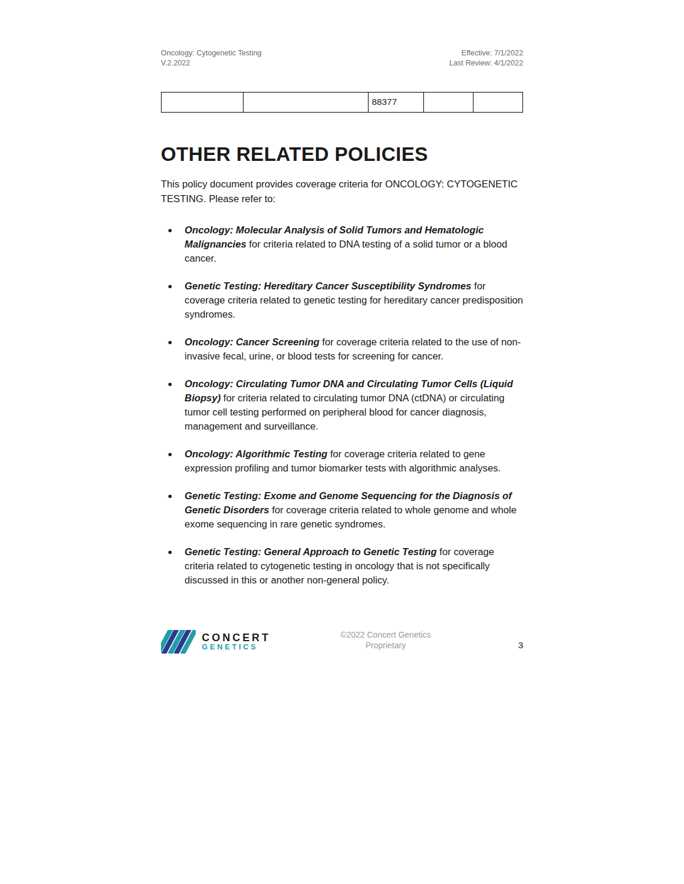Oncology: Cytogenetic Testing V.2.2022
Effective: 7/1/2022 Last Review: 4/1/2022
| | | 88377 | | |
OTHER RELATED POLICIES
This policy document provides coverage criteria for ONCOLOGY: CYTOGENETIC TESTING. Please refer to:
Oncology: Molecular Analysis of Solid Tumors and Hematologic Malignancies for criteria related to DNA testing of a solid tumor or a blood cancer.
Genetic Testing: Hereditary Cancer Susceptibility Syndromes for coverage criteria related to genetic testing for hereditary cancer predisposition syndromes.
Oncology: Cancer Screening for coverage criteria related to the use of non-invasive fecal, urine, or blood tests for screening for cancer.
Oncology: Circulating Tumor DNA and Circulating Tumor Cells (Liquid Biopsy) for criteria related to circulating tumor DNA (ctDNA) or circulating tumor cell testing performed on peripheral blood for cancer diagnosis, management and surveillance.
Oncology: Algorithmic Testing for coverage criteria related to gene expression profiling and tumor biomarker tests with algorithmic analyses.
Genetic Testing: Exome and Genome Sequencing for the Diagnosis of Genetic Disorders for coverage criteria related to whole genome and whole exome sequencing in rare genetic syndromes.
Genetic Testing: General Approach to Genetic Testing for coverage criteria related to cytogenetic testing in oncology that is not specifically discussed in this or another non-general policy.
CONCERT
GENETICS
©2022 Concert Genetics
Proprietary
3